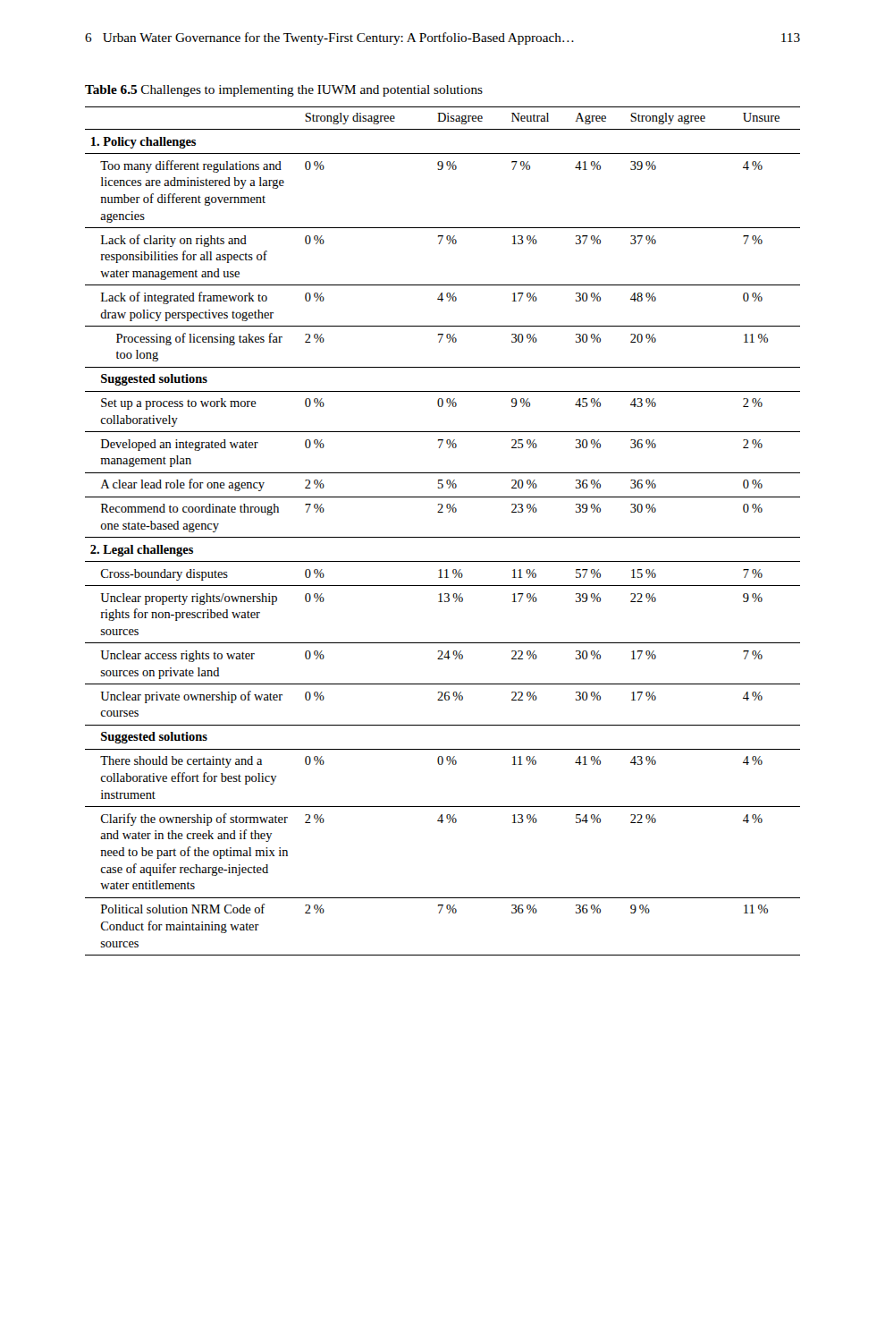6 Urban Water Governance for the Twenty-First Century: A Portfolio-Based Approach… 113
Table 6.5 Challenges to implementing the IUWM and potential solutions
| | Strongly disagree | Disagree | Neutral | Agree | Strongly agree | Unsure |
| --- | --- | --- | --- | --- | --- | --- |
| 1. Policy challenges |
| Too many different regulations and licences are administered by a large number of different government agencies | 0 % | 9 % | 7 % | 41 % | 39 % | 4 % |
| Lack of clarity on rights and responsibilities for all aspects of water management and use | 0 % | 7 % | 13 % | 37 % | 37 % | 7 % |
| Lack of integrated framework to draw policy perspectives together | 0 % | 4 % | 17 % | 30 % | 48 % | 0 % |
| Processing of licensing takes far too long | 2 % | 7 % | 30 % | 30 % | 20 % | 11 % |
| Suggested solutions |
| Set up a process to work more collaboratively | 0 % | 0 % | 9 % | 45 % | 43 % | 2 % |
| Developed an integrated water management plan | 0 % | 7 % | 25 % | 30 % | 36 % | 2 % |
| A clear lead role for one agency | 2 % | 5 % | 20 % | 36 % | 36 % | 0 % |
| Recommend to coordinate through one state-based agency | 7 % | 2 % | 23 % | 39 % | 30 % | 0 % |
| 2. Legal challenges |
| Cross-boundary disputes | 0 % | 11 % | 11 % | 57 % | 15 % | 7 % |
| Unclear property rights/ownership rights for non-prescribed water sources | 0 % | 13 % | 17 % | 39 % | 22 % | 9 % |
| Unclear access rights to water sources on private land | 0 % | 24 % | 22 % | 30 % | 17 % | 7 % |
| Unclear private ownership of water courses | 0 % | 26 % | 22 % | 30 % | 17 % | 4 % |
| Suggested solutions |
| There should be certainty and a collaborative effort for best policy instrument | 0 % | 0 % | 11 % | 41 % | 43 % | 4 % |
| Clarify the ownership of stormwater and water in the creek and if they need to be part of the optimal mix in case of aquifer recharge-injected water entitlements | 2 % | 4 % | 13 % | 54 % | 22 % | 4 % |
| Political solution NRM Code of Conduct for maintaining water sources | 2 % | 7 % | 36 % | 36 % | 9 % | 11 % |